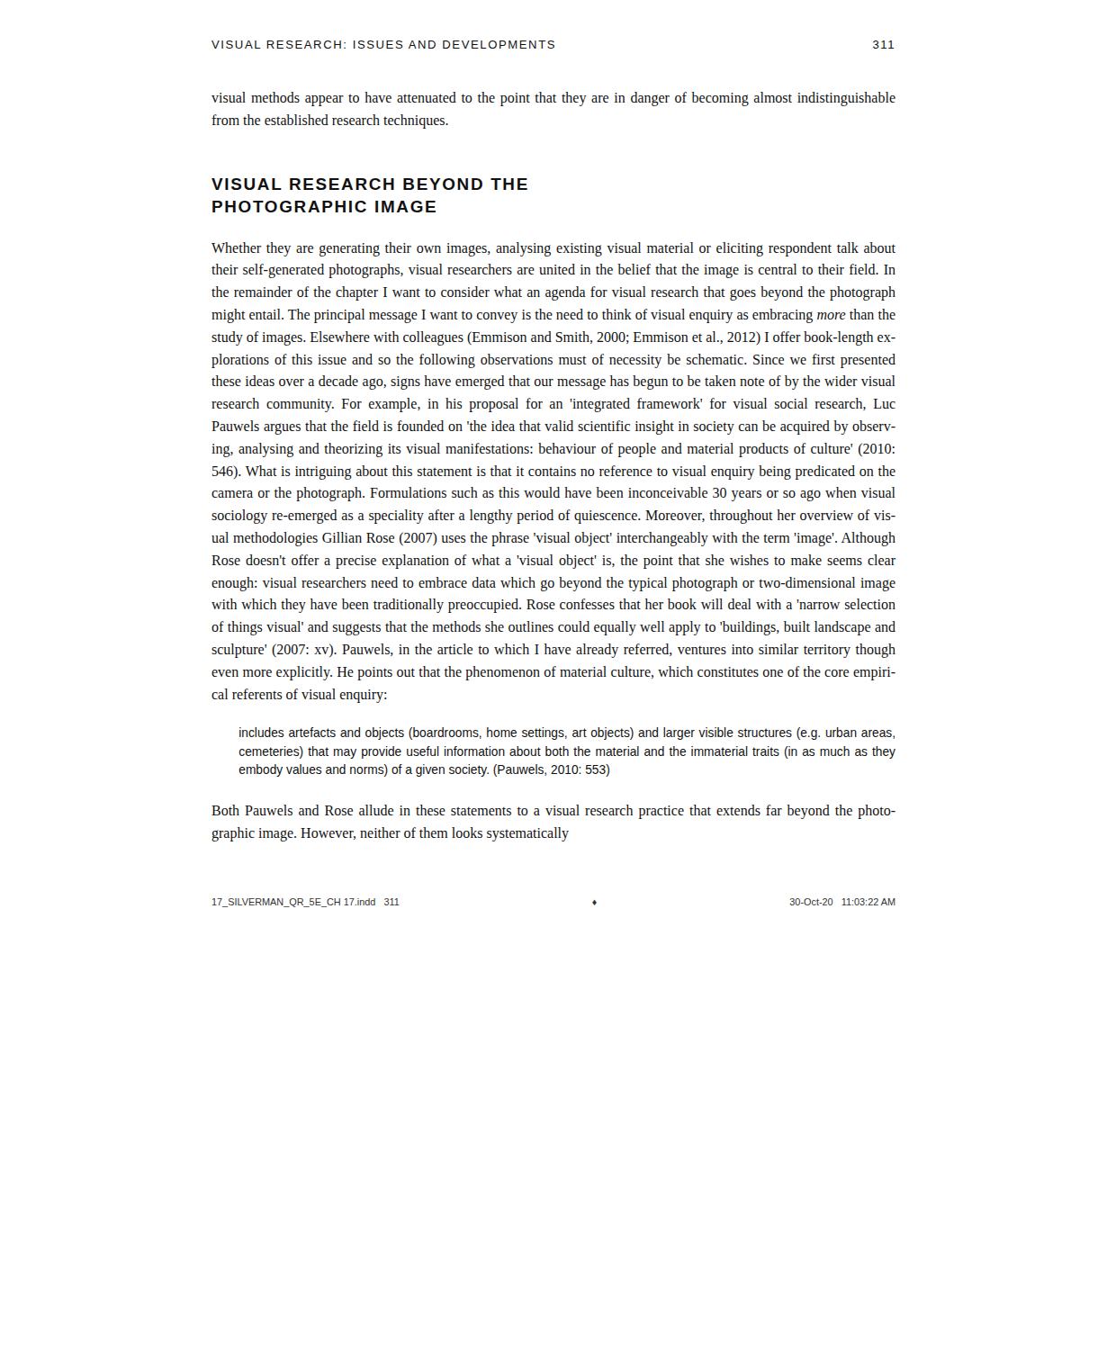Visual Research: Issues and Developments 311
visual methods appear to have attenuated to the point that they are in danger of becoming almost indistinguishable from the established research techniques.
Visual Research Beyond the
Photographic Image
Whether they are generating their own images, analysing existing visual material or eliciting respondent talk about their self-generated photographs, visual researchers are united in the belief that the image is central to their field. In the remainder of the chapter I want to consider what an agenda for visual research that goes beyond the photograph might entail. The principal message I want to convey is the need to think of visual enquiry as embracing more than the study of images. Elsewhere with colleagues (Emmison and Smith, 2000; Emmison et al., 2012) I offer book-length explorations of this issue and so the following observations must of necessity be schematic. Since we first presented these ideas over a decade ago, signs have emerged that our message has begun to be taken note of by the wider visual research community. For example, in his proposal for an 'integrated framework' for visual social research, Luc Pauwels argues that the field is founded on 'the idea that valid scientific insight in society can be acquired by observing, analysing and theorizing its visual manifestations: behaviour of people and material products of culture' (2010: 546). What is intriguing about this statement is that it contains no reference to visual enquiry being predicated on the camera or the photograph. Formulations such as this would have been inconceivable 30 years or so ago when visual sociology re-emerged as a speciality after a lengthy period of quiescence. Moreover, throughout her overview of visual methodologies Gillian Rose (2007) uses the phrase 'visual object' interchangeably with the term 'image'. Although Rose doesn't offer a precise explanation of what a 'visual object' is, the point that she wishes to make seems clear enough: visual researchers need to embrace data which go beyond the typical photograph or two-dimensional image with which they have been traditionally preoccupied. Rose confesses that her book will deal with a 'narrow selection of things visual' and suggests that the methods she outlines could equally well apply to 'buildings, built landscape and sculpture' (2007: xv). Pauwels, in the article to which I have already referred, ventures into similar territory though even more explicitly. He points out that the phenomenon of material culture, which constitutes one of the core empirical referents of visual enquiry:
includes artefacts and objects (boardrooms, home settings, art objects) and larger visible structures (e.g. urban areas, cemeteries) that may provide useful information about both the material and the immaterial traits (in as much as they embody values and norms) of a given society. (Pauwels, 2010: 553)
Both Pauwels and Rose allude in these statements to a visual research practice that extends far beyond the photographic image. However, neither of them looks systematically
17_SILVERMAN_QR_5E_CH 17.indd 311 ♦ 30-Oct-20 11:03:22 AM